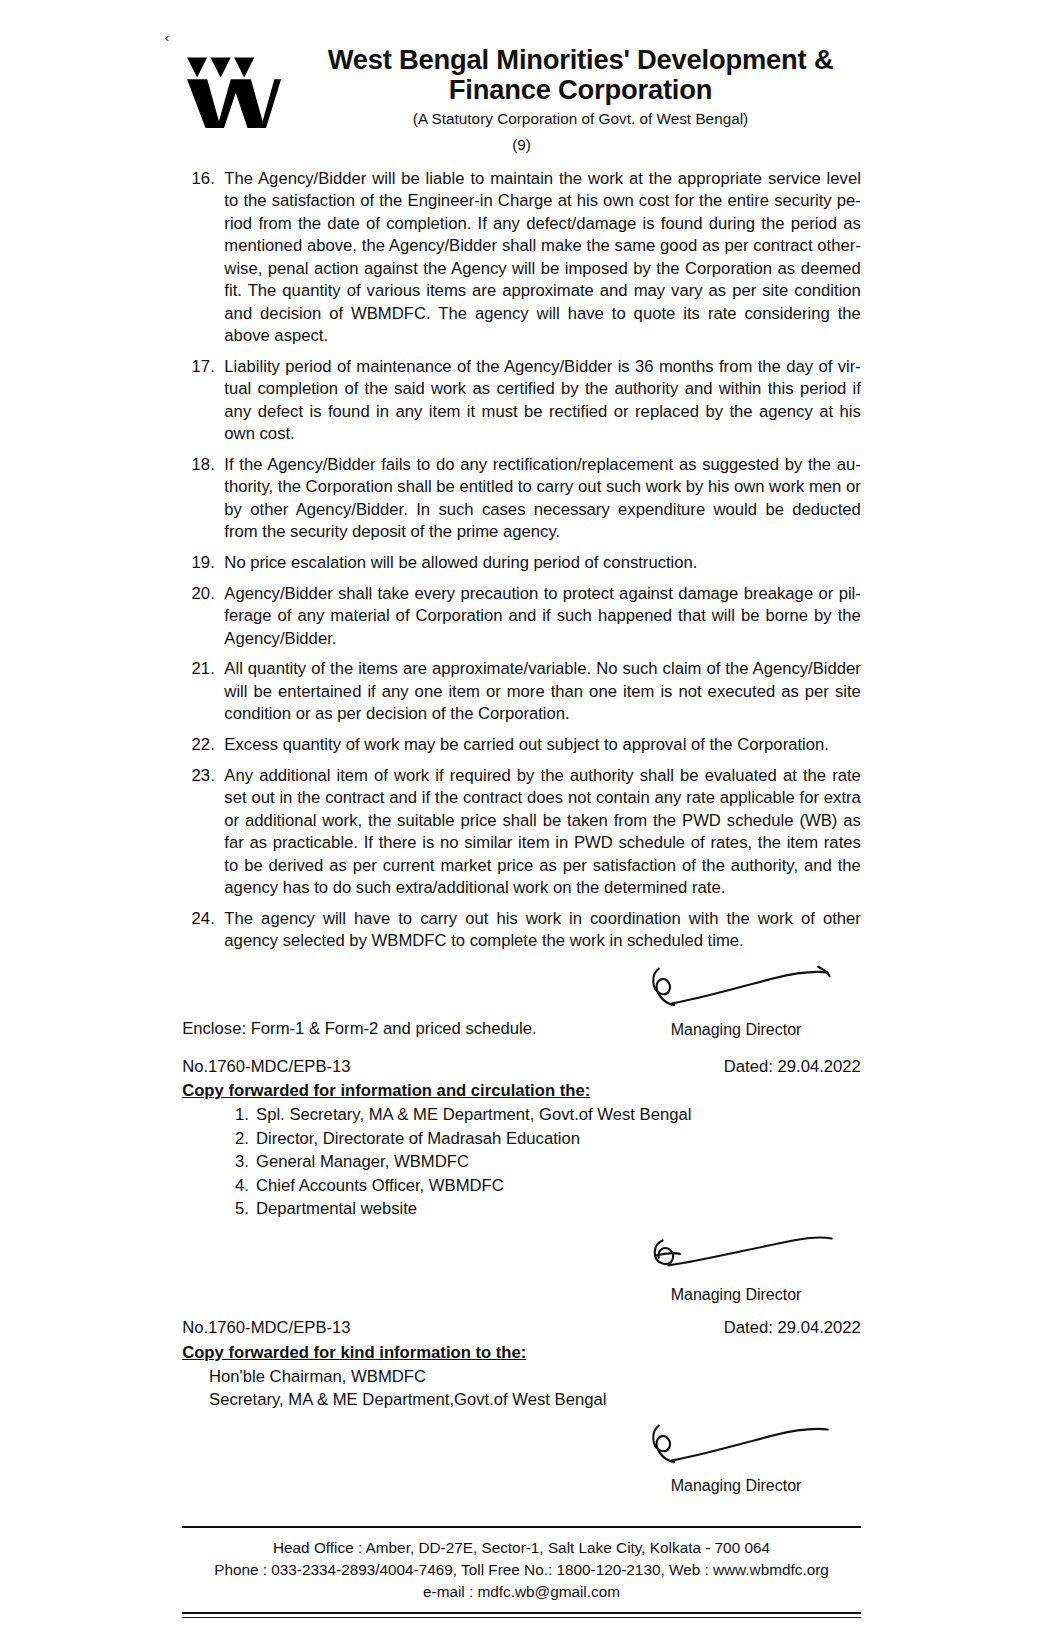‹
West Bengal Minorities' Development & Finance Corporation
(A Statutory Corporation of Govt. of West Bengal)
(9)
16.
The Agency/Bidder will be liable to maintain the work at the appropriate service level to the satisfaction of the Engineer-in Charge at his own cost for the entire security period from the date of completion. If any defect/damage is found during the period as mentioned above, the Agency/Bidder shall make the same good as per contract otherwise, penal action against the Agency will be imposed by the Corporation as deemed fit. The quantity of various items are approximate and may vary as per site condition and decision of WBMDFC. The agency will have to quote its rate considering the above aspect.
17.
Liability period of maintenance of the Agency/Bidder is 36 months from the day of virtual completion of the said work as certified by the authority and within this period if any defect is found in any item it must be rectified or replaced by the agency at his own cost.
18.
If the Agency/Bidder fails to do any rectification/replacement as suggested by the authority, the Corporation shall be entitled to carry out such work by his own work men or by other Agency/Bidder. In such cases necessary expenditure would be deducted from the security deposit of the prime agency.
19.
No price escalation will be allowed during period of construction.
20.
Agency/Bidder shall take every precaution to protect against damage breakage or pilferage of any material of Corporation and if such happened that will be borne by the Agency/Bidder.
21.
All quantity of the items are approximate/variable. No such claim of the Agency/Bidder will be entertained if any one item or more than one item is not executed as per site condition or as per decision of the Corporation.
22.
Excess quantity of work may be carried out subject to approval of the Corporation.
23.
Any additional item of work if required by the authority shall be evaluated at the rate set out in the contract and if the contract does not contain any rate applicable for extra or additional work, the suitable price shall be taken from the PWD schedule (WB) as far as practicable. If there is no similar item in PWD schedule of rates, the item rates to be derived as per current market price as per satisfaction of the authority, and the agency has to do such extra/additional work on the determined rate.
24.
The agency will have to carry out his work in coordination with the work of other agency selected by WBMDFC to complete the work in scheduled time.
Enclose: Form-1 & Form-2 and priced schedule.
Managing Director
No.1760-MDC/EPB-13
Dated: 29.04.2022
Copy forwarded for information and circulation the:
1. Spl. Secretary, MA & ME Department, Govt.of West Bengal
2. Director, Directorate of Madrasah Education
3. General Manager, WBMDFC
4. Chief Accounts Officer, WBMDFC
5. Departmental website
Managing Director
No.1760-MDC/EPB-13
Dated: 29.04.2022
Copy forwarded for kind information to the:
Hon'ble Chairman, WBMDFC
Secretary, MA & ME Department,Govt.of West Bengal
Managing Director
Head Office : Amber, DD-27E, Sector-1, Salt Lake City, Kolkata - 700 064
Phone : 033-2334-2893/4004-7469, Toll Free No.: 1800-120-2130, Web : www.wbmdfc.org
e-mail : mdfc.wb@gmail.com